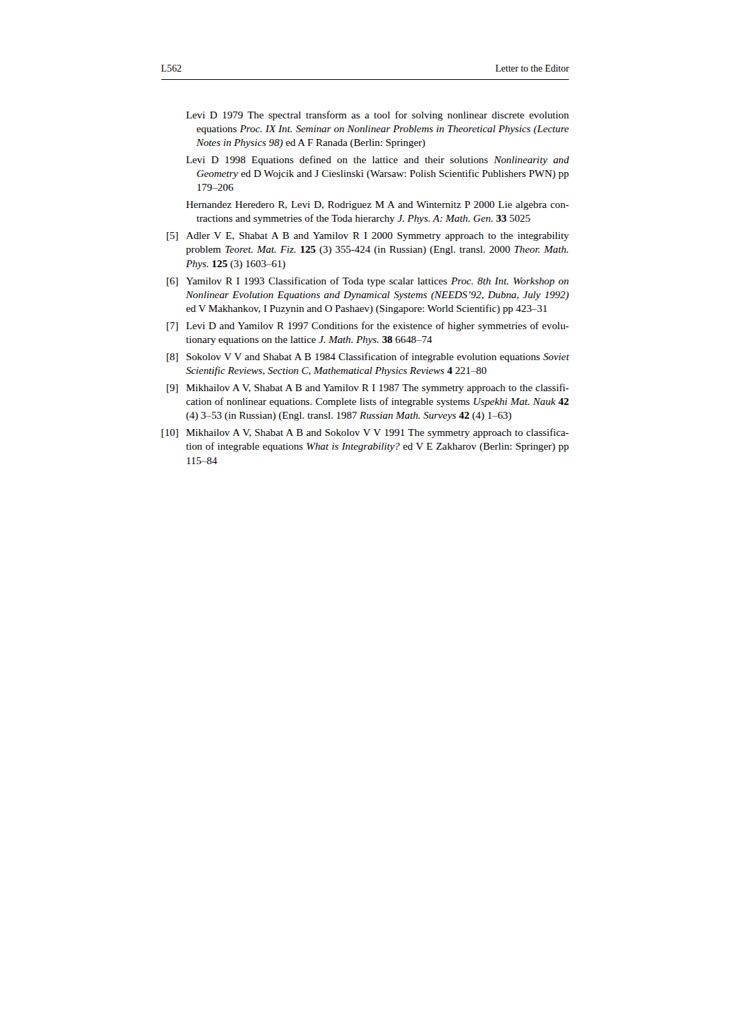L562 Letter to the Editor
Levi D 1979 The spectral transform as a tool for solving nonlinear discrete evolution equations Proc. IX Int. Seminar on Nonlinear Problems in Theoretical Physics (Lecture Notes in Physics 98) ed A F Ranada (Berlin: Springer)
Levi D 1998 Equations defined on the lattice and their solutions Nonlinearity and Geometry ed D Wojcik and J Cieslinski (Warsaw: Polish Scientific Publishers PWN) pp 179–206
Hernandez Heredero R, Levi D, Rodriguez M A and Winternitz P 2000 Lie algebra contractions and symmetries of the Toda hierarchy J. Phys. A: Math. Gen. 33 5025
[5] Adler V E, Shabat A B and Yamilov R I 2000 Symmetry approach to the integrability problem Teoret. Mat. Fiz. 125 (3) 355-424 (in Russian) (Engl. transl. 2000 Theor. Math. Phys. 125 (3) 1603–61)
[6] Yamilov R I 1993 Classification of Toda type scalar lattices Proc. 8th Int. Workshop on Nonlinear Evolution Equations and Dynamical Systems (NEEDS’92, Dubna, July 1992) ed V Makhankov, I Puzynin and O Pashaev) (Singapore: World Scientific) pp 423–31
[7] Levi D and Yamilov R 1997 Conditions for the existence of higher symmetries of evolutionary equations on the lattice J. Math. Phys. 38 6648–74
[8] Sokolov V V and Shabat A B 1984 Classification of integrable evolution equations Soviet Scientific Reviews, Section C, Mathematical Physics Reviews 4 221–80
[9] Mikhailov A V, Shabat A B and Yamilov R I 1987 The symmetry approach to the classification of nonlinear equations. Complete lists of integrable systems Uspekhi Mat. Nauk 42 (4) 3–53 (in Russian) (Engl. transl. 1987 Russian Math. Surveys 42 (4) 1–63)
[10] Mikhailov A V, Shabat A B and Sokolov V V 1991 The symmetry approach to classification of integrable equations What is Integrability? ed V E Zakharov (Berlin: Springer) pp 115–84